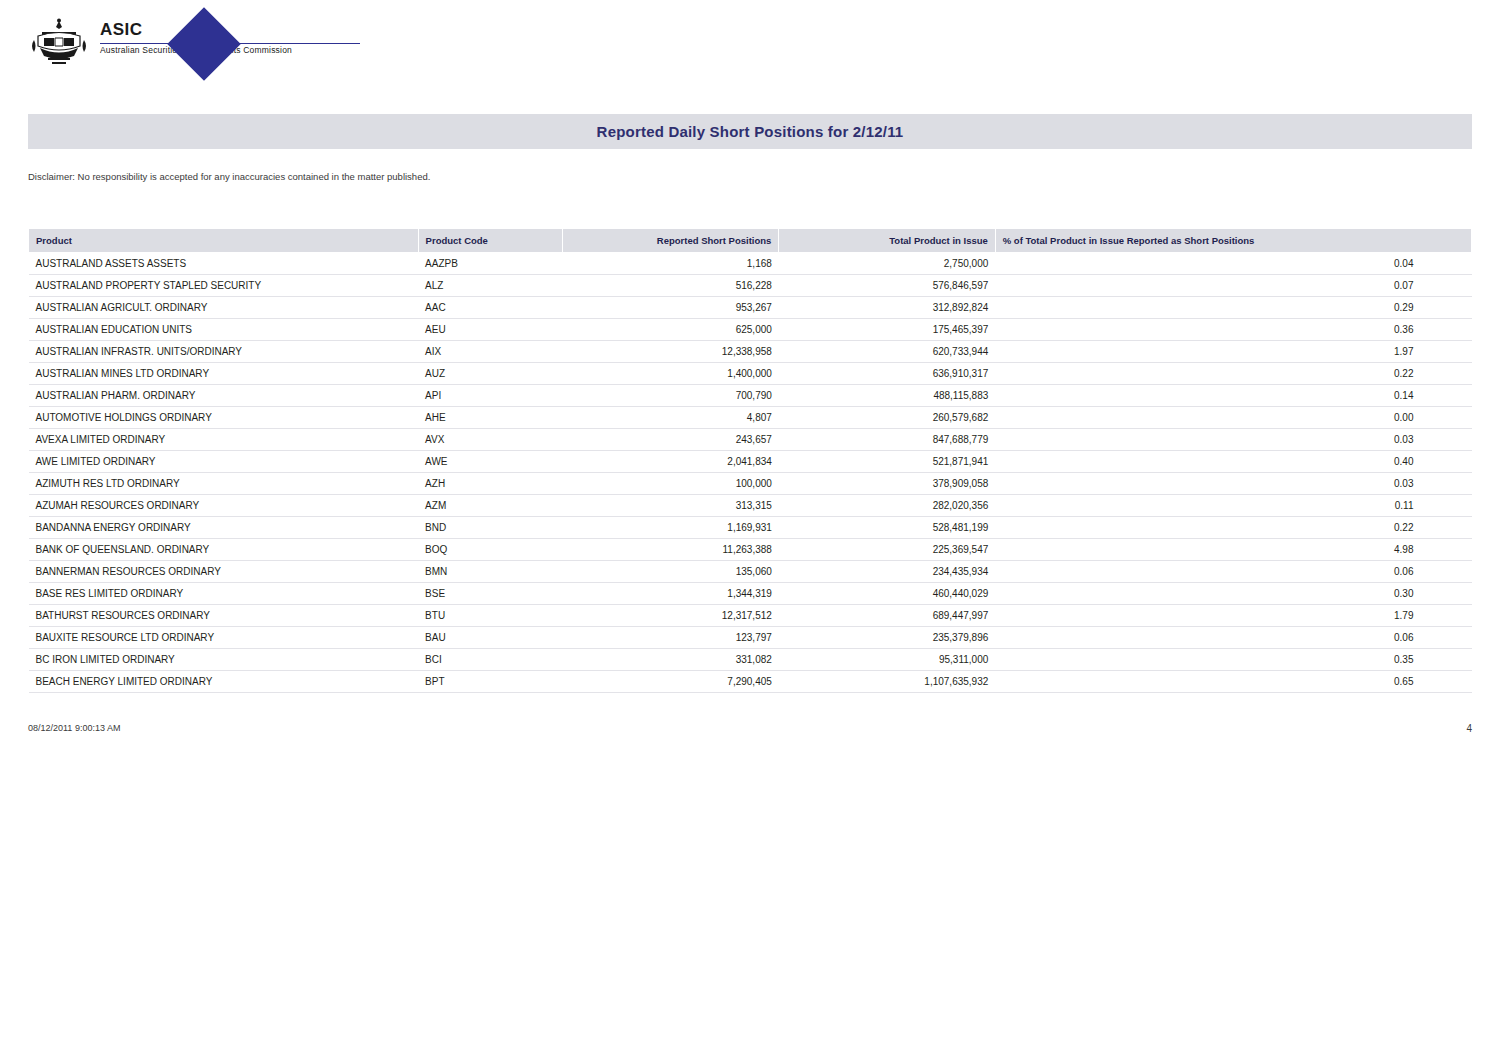ASIC
Australian Securities & Investments Commission
Reported Daily Short Positions for 2/12/11
Disclaimer: No responsibility is accepted for any inaccuracies contained in the matter published.
| Product | Product Code | Reported Short Positions | Total Product in Issue | % of Total Product in Issue Reported as Short Positions |
| --- | --- | --- | --- | --- |
| AUSTRALAND ASSETS ASSETS | AAZPB | 1,168 | 2,750,000 | 0.04 |
| AUSTRALAND PROPERTY STAPLED SECURITY | ALZ | 516,228 | 576,846,597 | 0.07 |
| AUSTRALIAN AGRICULT. ORDINARY | AAC | 953,267 | 312,892,824 | 0.29 |
| AUSTRALIAN EDUCATION UNITS | AEU | 625,000 | 175,465,397 | 0.36 |
| AUSTRALIAN INFRASTR. UNITS/ORDINARY | AIX | 12,338,958 | 620,733,944 | 1.97 |
| AUSTRALIAN MINES LTD ORDINARY | AUZ | 1,400,000 | 636,910,317 | 0.22 |
| AUSTRALIAN PHARM. ORDINARY | API | 700,790 | 488,115,883 | 0.14 |
| AUTOMOTIVE HOLDINGS ORDINARY | AHE | 4,807 | 260,579,682 | 0.00 |
| AVEXA LIMITED ORDINARY | AVX | 243,657 | 847,688,779 | 0.03 |
| AWE LIMITED ORDINARY | AWE | 2,041,834 | 521,871,941 | 0.40 |
| AZIMUTH RES LTD ORDINARY | AZH | 100,000 | 378,909,058 | 0.03 |
| AZUMAH RESOURCES ORDINARY | AZM | 313,315 | 282,020,356 | 0.11 |
| BANDANNA ENERGY ORDINARY | BND | 1,169,931 | 528,481,199 | 0.22 |
| BANK OF QUEENSLAND. ORDINARY | BOQ | 11,263,388 | 225,369,547 | 4.98 |
| BANNERMAN RESOURCES ORDINARY | BMN | 135,060 | 234,435,934 | 0.06 |
| BASE RES LIMITED ORDINARY | BSE | 1,344,319 | 460,440,029 | 0.30 |
| BATHURST RESOURCES ORDINARY | BTU | 12,317,512 | 689,447,997 | 1.79 |
| BAUXITE RESOURCE LTD ORDINARY | BAU | 123,797 | 235,379,896 | 0.06 |
| BC IRON LIMITED ORDINARY | BCI | 331,082 | 95,311,000 | 0.35 |
| BEACH ENERGY LIMITED ORDINARY | BPT | 7,290,405 | 1,107,635,932 | 0.65 |
08/12/2011 9:00:13 AM 4